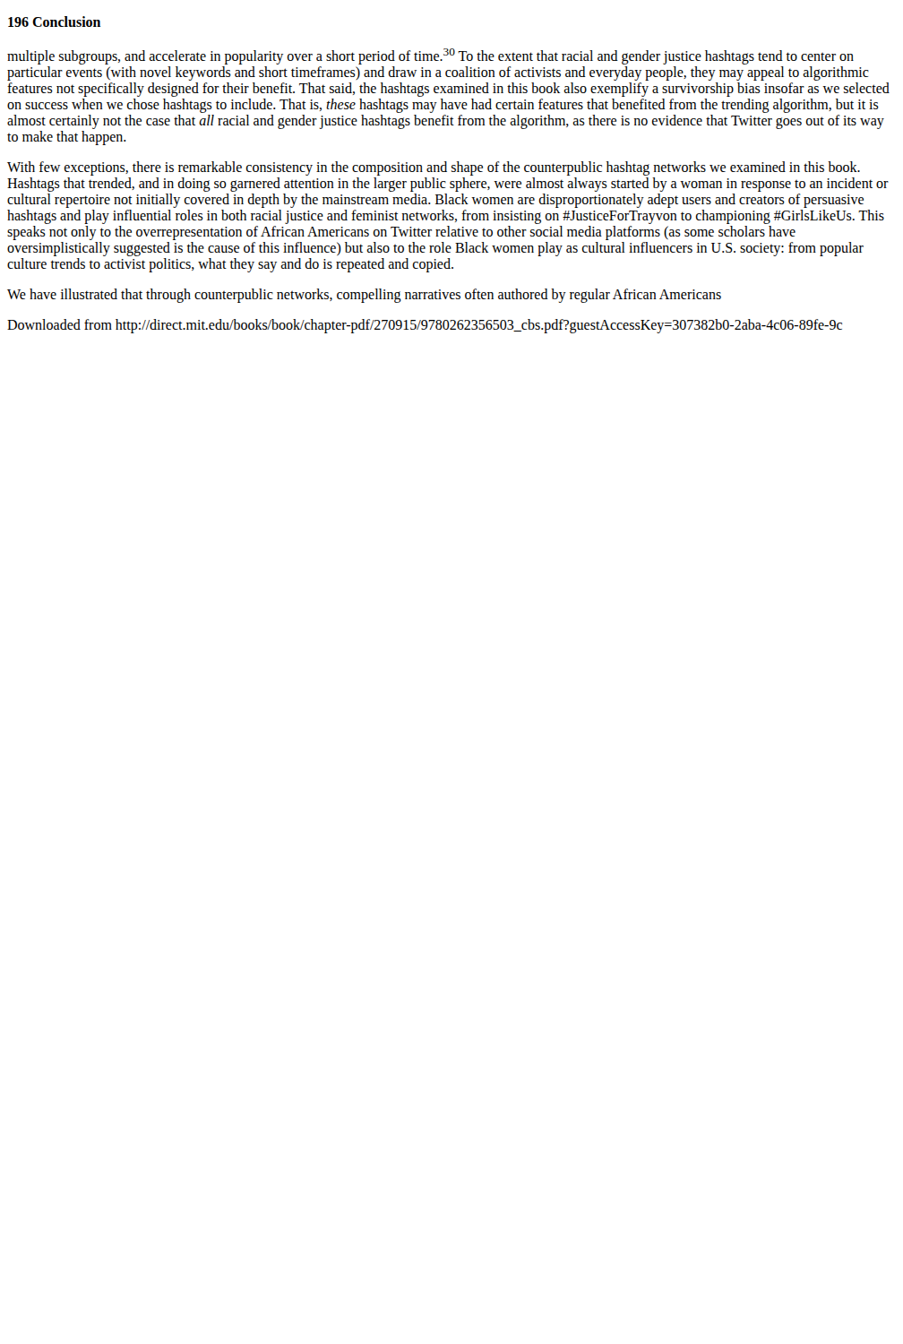196 Conclusion
multiple subgroups, and accelerate in popularity over a short period of time.30 To the extent that racial and gender justice hashtags tend to center on particular events (with novel keywords and short timeframes) and draw in a coalition of activists and everyday people, they may appeal to algorithmic features not specifically designed for their benefit. That said, the hashtags examined in this book also exemplify a survivorship bias insofar as we selected on success when we chose hashtags to include. That is, these hashtags may have had certain features that benefited from the trending algorithm, but it is almost certainly not the case that all racial and gender justice hashtags benefit from the algorithm, as there is no evidence that Twitter goes out of its way to make that happen.
With few exceptions, there is remarkable consistency in the composition and shape of the counterpublic hashtag networks we examined in this book. Hashtags that trended, and in doing so garnered attention in the larger public sphere, were almost always started by a woman in response to an incident or cultural repertoire not initially covered in depth by the mainstream media. Black women are disproportionately adept users and creators of persuasive hashtags and play influential roles in both racial justice and feminist networks, from insisting on #JusticeForTrayvon to championing #GirlsLikeUs. This speaks not only to the overrepresentation of African Americans on Twitter relative to other social media platforms (as some scholars have oversimplistically suggested is the cause of this influence) but also to the role Black women play as cultural influencers in U.S. society: from popular culture trends to activist politics, what they say and do is repeated and copied.
We have illustrated that through counterpublic networks, compelling narratives often authored by regular African Americans
Downloaded from http://direct.mit.edu/books/book/chapter-pdf/270915/9780262356503_cbs.pdf?guestAccessKey=307382b0-2aba-4c06-89fe-9c